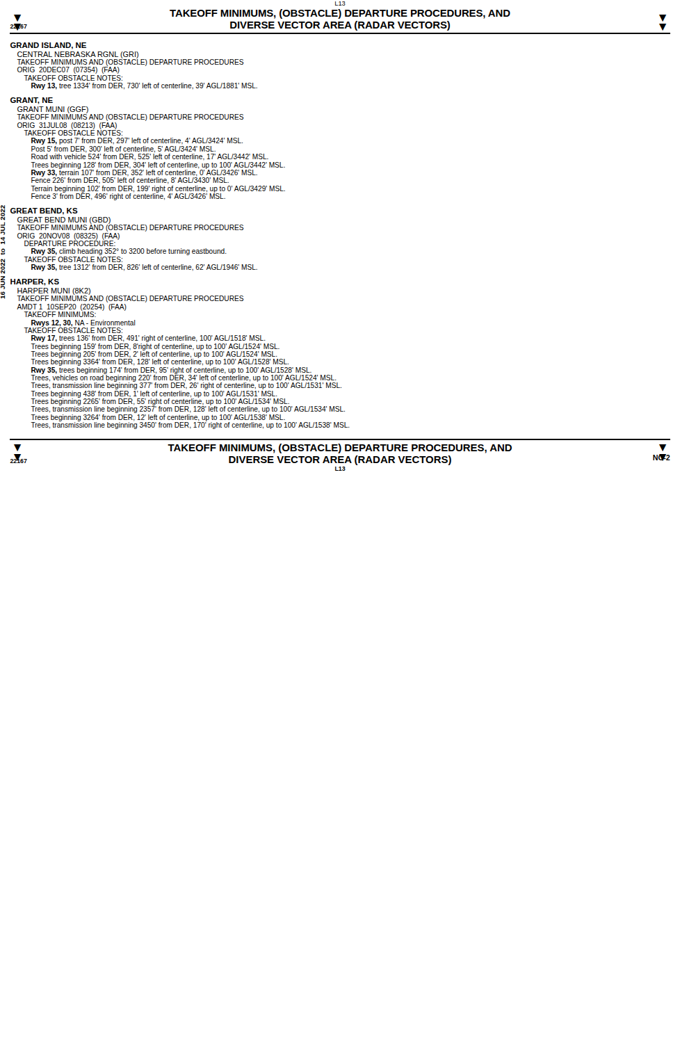L13
▼ ▼ ▼ ▼
TAKEOFF MINIMUMS, (OBSTACLE) DEPARTURE PROCEDURES, AND
DIVERSE VECTOR AREA (RADAR VECTORS)
22167
GRAND ISLAND, NE
CENTRAL NEBRASKA RGNL (GRI)
TAKEOFF MINIMUMS AND (OBSTACLE) DEPARTURE PROCEDURES
ORIG 20DEC07 (07354) (FAA)
TAKEOFF OBSTACLE NOTES:
Rwy 13, tree 1334' from DER, 730' left of centerline, 39' AGL/1881' MSL.
GRANT, NE
GRANT MUNI (GGF)
TAKEOFF MINIMUMS AND (OBSTACLE) DEPARTURE PROCEDURES
ORIG 31JUL08 (08213) (FAA)
TAKEOFF OBSTACLE NOTES:
Rwy 15, post 7' from DER, 297' left of centerline, 4' AGL/3424' MSL.
Post 5' from DER, 300' left of centerline, 5' AGL/3424' MSL.
Road with vehicle 524' from DER, 525' left of centerline, 17' AGL/3442' MSL.
Trees beginning 128' from DER, 304' left of centerline, up to 100' AGL/3442' MSL.
Rwy 33, terrain 107' from DER, 352' left of centerline, 0' AGL/3426' MSL.
Fence 226' from DER, 505' left of centerline, 8' AGL/3430' MSL.
Terrain beginning 102' from DER, 199' right of centerline, up to 0' AGL/3429' MSL.
Fence 3' from DER, 496' right of centerline, 4' AGL/3426' MSL.
GREAT BEND, KS
GREAT BEND MUNI (GBD)
TAKEOFF MINIMUMS AND (OBSTACLE) DEPARTURE PROCEDURES
ORIG 20NOV08 (08325) (FAA)
DEPARTURE PROCEDURE:
Rwy 35, climb heading 352° to 3200 before turning eastbound.
TAKEOFF OBSTACLE NOTES:
Rwy 35, tree 1312' from DER, 826' left of centerline, 62' AGL/1946' MSL.
HARPER, KS
HARPER MUNI (8K2)
TAKEOFF MINIMUMS AND (OBSTACLE) DEPARTURE PROCEDURES
AMDT 1 10SEP20 (20254) (FAA)
TAKEOFF MINIMUMS:
Rwys 12, 30, NA - Environmental
TAKEOFF OBSTACLE NOTES:
Rwy 17, trees 136' from DER, 491' right of centerline, 100' AGL/1518' MSL.
Trees beginning 159' from DER, 8'right of centerline, up to 100' AGL/1524' MSL.
Trees beginning 205' from DER, 2' left of centerline, up to 100' AGL/1524' MSL.
Trees beginning 3364' from DER, 128' left of centerline, up to 100' AGL/1528' MSL.
Rwy 35, trees beginning 174' from DER, 95' right of centerline, up to 100' AGL/1528' MSL.
Trees, vehicles on road beginning 220' from DER, 34' left of centerline, up to 100' AGL/1524' MSL.
Trees, transmission line beginning 377' from DER, 26' right of centerline, up to 100' AGL/1531' MSL.
Trees beginning 438' from DER, 1' left of centerline, up to 100' AGL/1531' MSL.
Trees beginning 2265' from DER, 55' right of centerline, up to 100' AGL/1534' MSL.
Trees, transmission line beginning 2357' from DER, 128' left of centerline, up to 100' AGL/1534' MSL.
Trees beginning 3264' from DER, 12' left of centerline, up to 100' AGL/1538' MSL.
Trees, transmission line beginning 3450' from DER, 170' right of centerline, up to 100' AGL/1538' MSL.
16 JUN 2022 to 14 JUL 2022
16 JUN 2022 to 14 JUL 2022
▼ ▼ ▼ ▼
TAKEOFF MINIMUMS, (OBSTACLE) DEPARTURE PROCEDURES, AND
DIVERSE VECTOR AREA (RADAR VECTORS)
22167
L13
NC-2